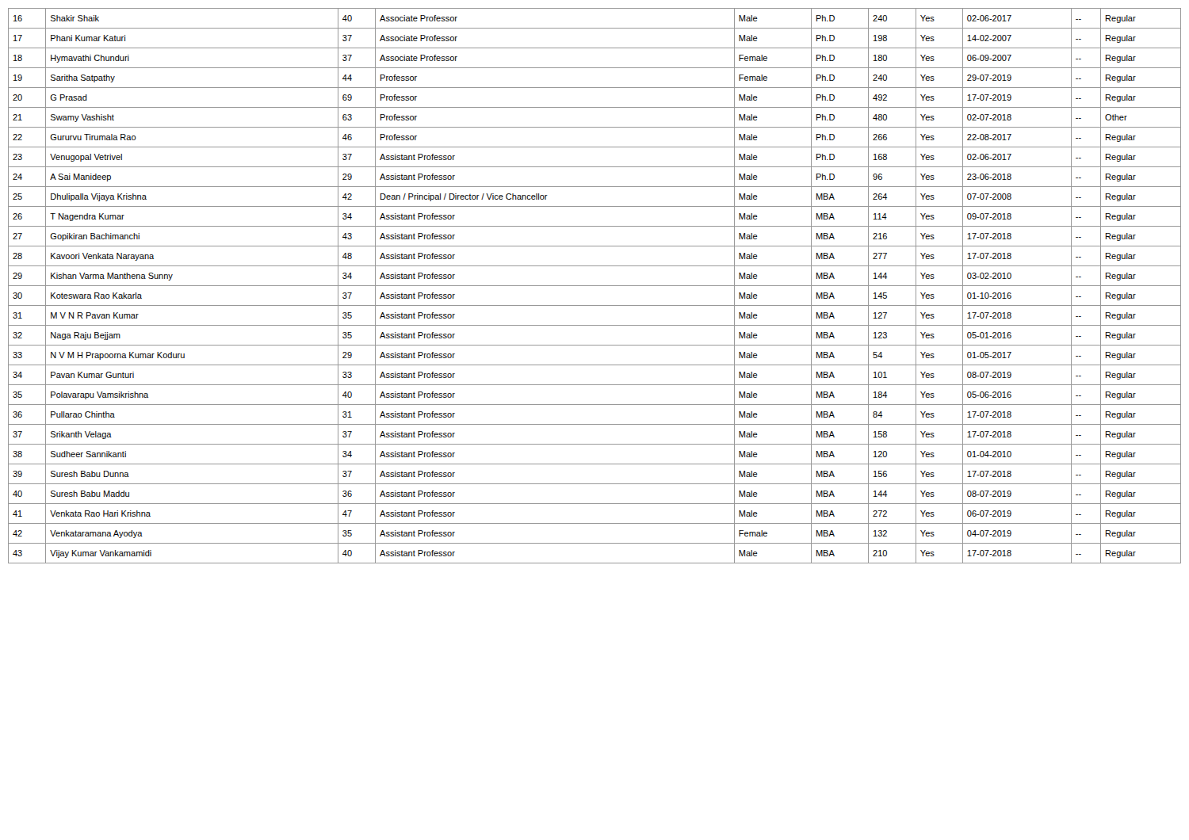| 16 | Shakir Shaik | 40 | Associate Professor | Male | Ph.D | 240 | Yes | 02-06-2017 | -- | Regular |
| 17 | Phani Kumar Katuri | 37 | Associate Professor | Male | Ph.D | 198 | Yes | 14-02-2007 | -- | Regular |
| 18 | Hymavathi Chunduri | 37 | Associate Professor | Female | Ph.D | 180 | Yes | 06-09-2007 | -- | Regular |
| 19 | Saritha Satpathy | 44 | Professor | Female | Ph.D | 240 | Yes | 29-07-2019 | -- | Regular |
| 20 | G Prasad | 69 | Professor | Male | Ph.D | 492 | Yes | 17-07-2019 | -- | Regular |
| 21 | Swamy Vashisht | 63 | Professor | Male | Ph.D | 480 | Yes | 02-07-2018 | -- | Other |
| 22 | Gururvu Tirumala Rao | 46 | Professor | Male | Ph.D | 266 | Yes | 22-08-2017 | -- | Regular |
| 23 | Venugopal Vetrivel | 37 | Assistant Professor | Male | Ph.D | 168 | Yes | 02-06-2017 | -- | Regular |
| 24 | A Sai Manideep | 29 | Assistant Professor | Male | Ph.D | 96 | Yes | 23-06-2018 | -- | Regular |
| 25 | Dhulipalla Vijaya Krishna | 42 | Dean / Principal / Director / Vice Chancellor | Male | MBA | 264 | Yes | 07-07-2008 | -- | Regular |
| 26 | T Nagendra Kumar | 34 | Assistant Professor | Male | MBA | 114 | Yes | 09-07-2018 | -- | Regular |
| 27 | Gopikiran Bachimanchi | 43 | Assistant Professor | Male | MBA | 216 | Yes | 17-07-2018 | -- | Regular |
| 28 | Kavoori Venkata Narayana | 48 | Assistant Professor | Male | MBA | 277 | Yes | 17-07-2018 | -- | Regular |
| 29 | Kishan Varma Manthena Sunny | 34 | Assistant Professor | Male | MBA | 144 | Yes | 03-02-2010 | -- | Regular |
| 30 | Koteswara Rao Kakarla | 37 | Assistant Professor | Male | MBA | 145 | Yes | 01-10-2016 | -- | Regular |
| 31 | M V N R Pavan Kumar | 35 | Assistant Professor | Male | MBA | 127 | Yes | 17-07-2018 | -- | Regular |
| 32 | Naga Raju Bejjam | 35 | Assistant Professor | Male | MBA | 123 | Yes | 05-01-2016 | -- | Regular |
| 33 | N V M H Prapoorna Kumar Koduru | 29 | Assistant Professor | Male | MBA | 54 | Yes | 01-05-2017 | -- | Regular |
| 34 | Pavan Kumar Gunturi | 33 | Assistant Professor | Male | MBA | 101 | Yes | 08-07-2019 | -- | Regular |
| 35 | Polavarapu Vamsikrishna | 40 | Assistant Professor | Male | MBA | 184 | Yes | 05-06-2016 | -- | Regular |
| 36 | Pullarao Chintha | 31 | Assistant Professor | Male | MBA | 84 | Yes | 17-07-2018 | -- | Regular |
| 37 | Srikanth Velaga | 37 | Assistant Professor | Male | MBA | 158 | Yes | 17-07-2018 | -- | Regular |
| 38 | Sudheer Sannikanti | 34 | Assistant Professor | Male | MBA | 120 | Yes | 01-04-2010 | -- | Regular |
| 39 | Suresh Babu Dunna | 37 | Assistant Professor | Male | MBA | 156 | Yes | 17-07-2018 | -- | Regular |
| 40 | Suresh Babu Maddu | 36 | Assistant Professor | Male | MBA | 144 | Yes | 08-07-2019 | -- | Regular |
| 41 | Venkata Rao Hari Krishna | 47 | Assistant Professor | Male | MBA | 272 | Yes | 06-07-2019 | -- | Regular |
| 42 | Venkataramana Ayodya | 35 | Assistant Professor | Female | MBA | 132 | Yes | 04-07-2019 | -- | Regular |
| 43 | Vijay Kumar Vankamamidi | 40 | Assistant Professor | Male | MBA | 210 | Yes | 17-07-2018 | -- | Regular |